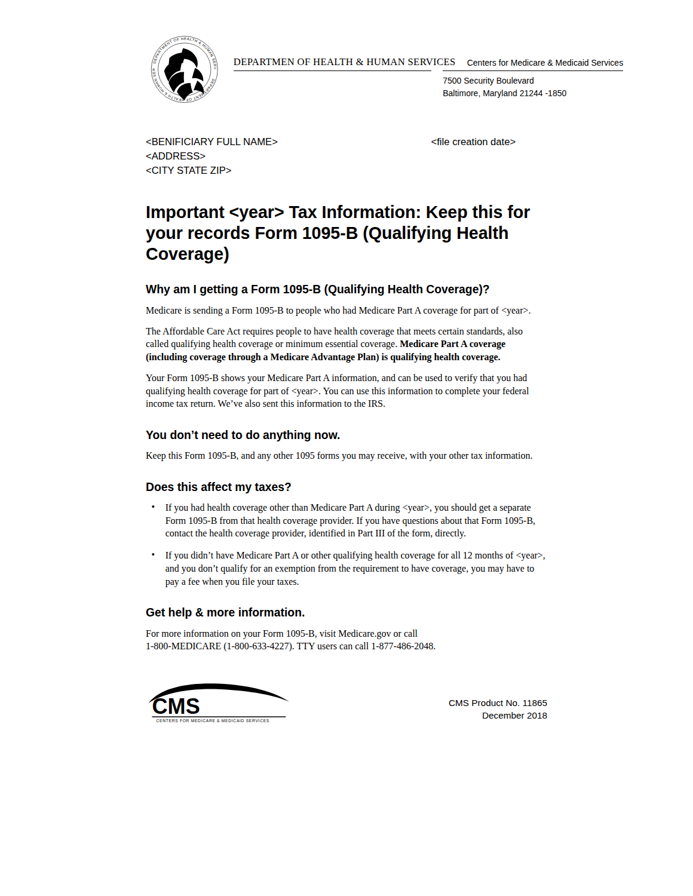DEPARTMENT OF HEALTH & HUMAN SERVICES · USA DEPARTMENT OF HEALTH & HUMAN SERVICES
DEPARTMEN OF HEALTH & HUMAN SERVICES Centers for Medicare & Medicaid Services
7500 Security Boulevard
Baltimore, Maryland 21244 -1850
<BENIFICIARY FULL NAME> <ADDRESS> <CITY STATE ZIP>
<file creation date>
Important <year> Tax Information: Keep this for your records Form 1095-B (Qualifying Health Coverage)
Why am I getting a Form 1095-B (Qualifying Health Coverage)?
Medicare is sending a Form 1095-B to people who had Medicare Part A coverage for part of <year>.
The Affordable Care Act requires people to have health coverage that meets certain standards, also called qualifying health coverage or minimum essential coverage. Medicare Part A coverage (including coverage through a Medicare Advantage Plan) is qualifying health coverage.
Your Form 1095-B shows your Medicare Part A information, and can be used to verify that you had qualifying health coverage for part of <year>. You can use this information to complete your federal income tax return. We’ve also sent this information to the IRS.
You don’t need to do anything now.
Keep this Form 1095-B, and any other 1095 forms you may receive, with your other tax information.
Does this affect my taxes?
If you had health coverage other than Medicare Part A during <year>, you should get a separate Form 1095-B from that health coverage provider. If you have questions about that Form 1095-B, contact the health coverage provider, identified in Part III of the form, directly.
If you didn’t have Medicare Part A or other qualifying health coverage for all 12 months of <year>, and you don’t qualify for an exemption from the requirement to have coverage, you may have to pay a fee when you file your taxes.
Get help & more information.
For more information on your Form 1095-B, visit Medicare.gov or call
1-800-MEDICARE (1-800-633-4227). TTY users can call 1-877-486-2048.
CMS CENTERS FOR MEDICARE & MEDICAID SERVICES
CMS Product No. 11865
December 2018